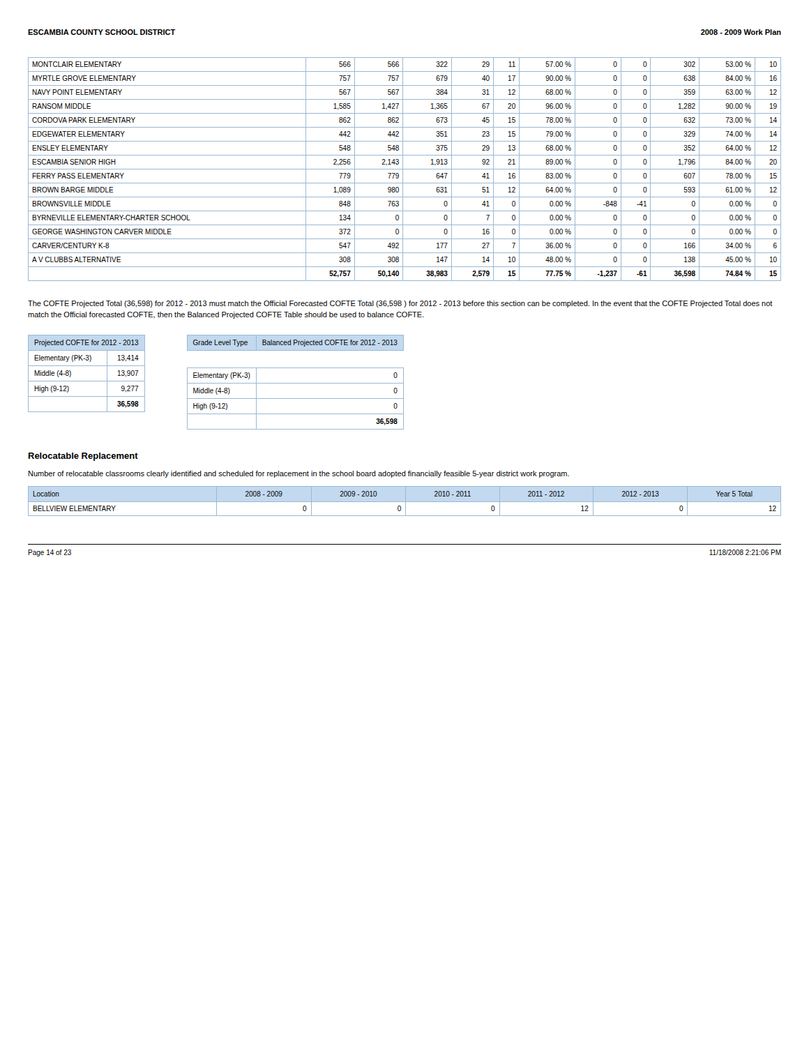ESCAMBIA COUNTY SCHOOL DISTRICT 2008 - 2009 Work Plan
| MONTCLAIR ELEMENTARY | 566 | 566 | 322 | 29 | 11 | 57.00 % | 0 | 0 | 302 | 53.00 % | 10 |
| MYRTLE GROVE ELEMENTARY | 757 | 757 | 679 | 40 | 17 | 90.00 % | 0 | 0 | 638 | 84.00 % | 16 |
| NAVY POINT ELEMENTARY | 567 | 567 | 384 | 31 | 12 | 68.00 % | 0 | 0 | 359 | 63.00 % | 12 |
| RANSOM MIDDLE | 1,585 | 1,427 | 1,365 | 67 | 20 | 96.00 % | 0 | 0 | 1,282 | 90.00 % | 19 |
| CORDOVA PARK ELEMENTARY | 862 | 862 | 673 | 45 | 15 | 78.00 % | 0 | 0 | 632 | 73.00 % | 14 |
| EDGEWATER ELEMENTARY | 442 | 442 | 351 | 23 | 15 | 79.00 % | 0 | 0 | 329 | 74.00 % | 14 |
| ENSLEY ELEMENTARY | 548 | 548 | 375 | 29 | 13 | 68.00 % | 0 | 0 | 352 | 64.00 % | 12 |
| ESCAMBIA SENIOR HIGH | 2,256 | 2,143 | 1,913 | 92 | 21 | 89.00 % | 0 | 0 | 1,796 | 84.00 % | 20 |
| FERRY PASS ELEMENTARY | 779 | 779 | 647 | 41 | 16 | 83.00 % | 0 | 0 | 607 | 78.00 % | 15 |
| BROWN BARGE MIDDLE | 1,089 | 980 | 631 | 51 | 12 | 64.00 % | 0 | 0 | 593 | 61.00 % | 12 |
| BROWNSVILLE MIDDLE | 848 | 763 | 0 | 41 | 0 | 0.00 % | -848 | -41 | 0 | 0.00 % | 0 |
| BYRNEVILLE ELEMENTARY-CHARTER SCHOOL | 134 | 0 | 0 | 7 | 0 | 0.00 % | 0 | 0 | 0 | 0.00 % | 0 |
| GEORGE WASHINGTON CARVER MIDDLE | 372 | 0 | 0 | 16 | 0 | 0.00 % | 0 | 0 | 0 | 0.00 % | 0 |
| CARVER/CENTURY K-8 | 547 | 492 | 177 | 27 | 7 | 36.00 % | 0 | 0 | 166 | 34.00 % | 6 |
| A V CLUBBS ALTERNATIVE | 308 | 308 | 147 | 14 | 10 | 48.00 % | 0 | 0 | 138 | 45.00 % | 10 |
| | 52,757 | 50,140 | 38,983 | 2,579 | 15 | 77.75 % | -1,237 | -61 | 36,598 | 74.84 % | 15 |
The COFTE Projected Total (36,598) for 2012 - 2013 must match the Official Forecasted COFTE Total (36,598 ) for 2012 - 2013 before this section can be completed. In the event that the COFTE Projected Total does not match the Official forecasted COFTE, then the Balanced Projected COFTE Table should be used to balance COFTE.
| Projected COFTE for 2012 - 2013 |
| --- |
| Elementary (PK-3) | 13,414 |
| Middle (4-8) | 13,907 |
| High (9-12) | 9,277 |
| | 36,598 |
| Grade Level Type | Balanced Projected COFTE for 2012 - 2013 |
| --- | --- |
| Elementary (PK-3) | 0 |
| Middle (4-8) | 0 |
| High (9-12) | 0 |
| | 36,598 |
Relocatable Replacement
Number of relocatable classrooms clearly identified and scheduled for replacement in the school board adopted financially feasible 5-year district work program.
| Location | 2008 - 2009 | 2009 - 2010 | 2010 - 2011 | 2011 - 2012 | 2012 - 2013 | Year 5 Total |
| --- | --- | --- | --- | --- | --- | --- |
| BELLVIEW ELEMENTARY | 0 | 0 | 0 | 12 | 0 | 12 |
Page 14 of 23 11/18/2008 2:21:06 PM